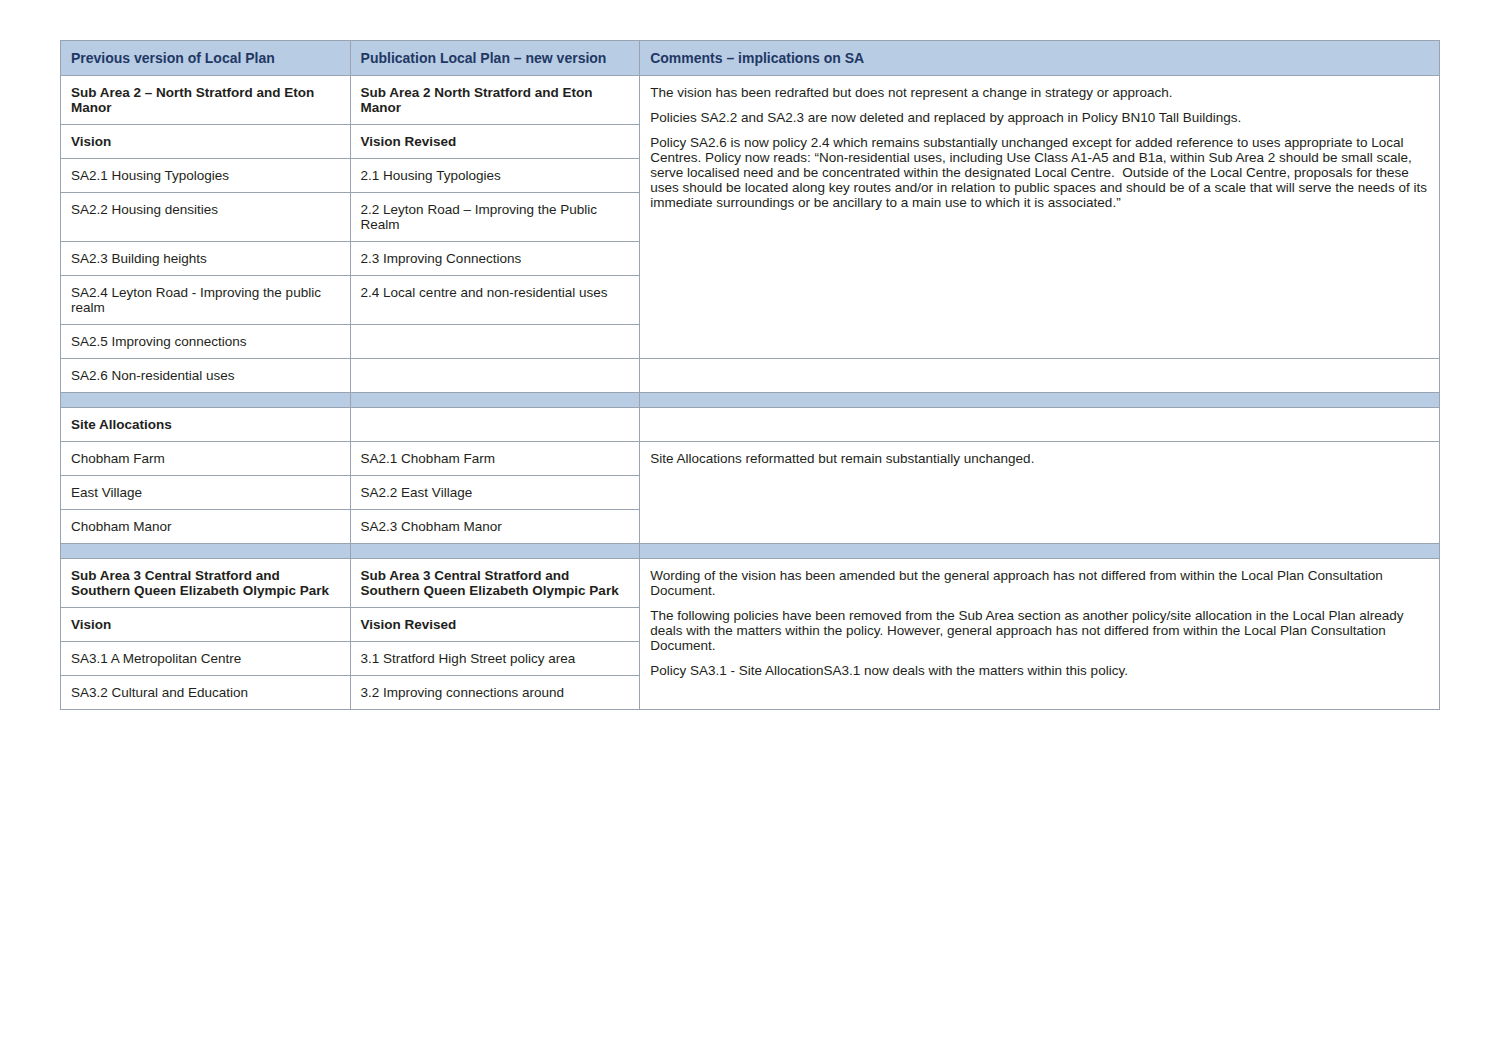| Previous version of Local Plan | Publication Local Plan – new version | Comments – implications on SA |
| --- | --- | --- |
| Sub Area 2 – North Stratford and Eton Manor | Sub Area 2 North Stratford and Eton Manor | The vision has been redrafted but does not represent a change in strategy or approach. Policies SA2.2 and SA2.3 are now deleted and replaced by approach in Policy BN10 Tall Buildings. Policy SA2.6 is now policy 2.4 which remains substantially unchanged except for added reference to uses appropriate to Local Centres. Policy now reads: “Non-residential uses, including Use Class A1-A5 and B1a, within Sub Area 2 should be small scale, serve localised need and be concentrated within the designated Local Centre. Outside of the Local Centre, proposals for these uses should be located along key routes and/or in relation to public spaces and should be of a scale that will serve the needs of its immediate surroundings or be ancillary to a main use to which it is associated.” |
| Vision | Vision Revised |
| SA2.1 Housing Typologies | 2.1 Housing Typologies |
| SA2.2 Housing densities | 2.2 Leyton Road – Improving the Public Realm |
| SA2.3 Building heights | 2.3 Improving Connections |
| SA2.4 Leyton Road - Improving the public realm | 2.4 Local centre and non-residential uses |
| SA2.5 Improving connections | |
| SA2.6 Non-residential uses | | |
| Site Allocations | | |
| Chobham Farm | SA2.1 Chobham Farm | Site Allocations reformatted but remain substantially unchanged. |
| East Village | SA2.2 East Village |
| Chobham Manor | SA2.3 Chobham Manor |
| Sub Area 3 Central Stratford and Southern Queen Elizabeth Olympic Park | Sub Area 3 Central Stratford and Southern Queen Elizabeth Olympic Park | Wording of the vision has been amended but the general approach has not differed from within the Local Plan Consultation Document. The following policies have been removed from the Sub Area section as another policy/site allocation in the Local Plan already deals with the matters within the policy. However, general approach has not differed from within the Local Plan Consultation Document. Policy SA3.1 - Site AllocationSA3.1 now deals with the matters within this policy. |
| Vision | Vision Revised |
| SA3.1 A Metropolitan Centre | 3.1 Stratford High Street policy area |
| SA3.2 Cultural and Education | 3.2 Improving connections around |